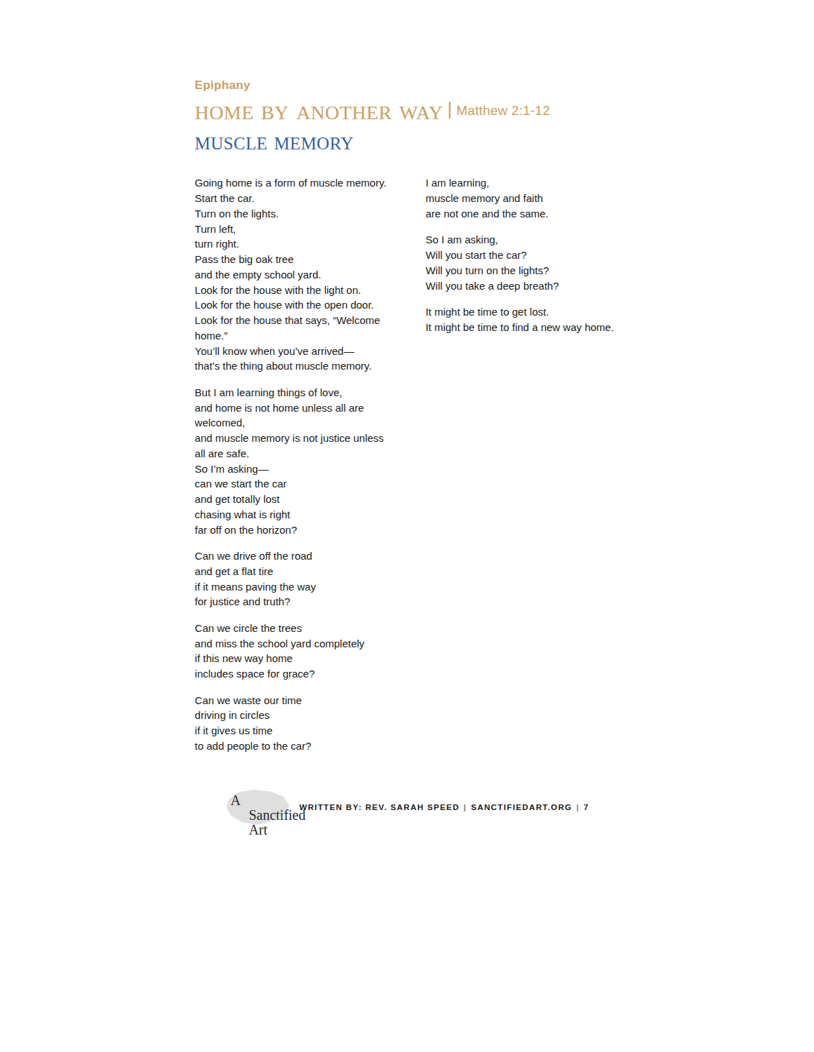Epiphany
Home by Another Way|Matthew 2:1-12
Muscle Memory
Going home is a form of muscle memory.
Start the car.
Turn on the lights.
Turn left,
turn right.
Pass the big oak tree
and the empty school yard.
Look for the house with the light on.
Look for the house with the open door.
Look for the house that says, “Welcome home.”
You’ll know when you’ve arrived—
that’s the thing about muscle memory.
But I am learning things of love,
and home is not home unless all are welcomed,
and muscle memory is not justice unless all are safe.
So I’m asking—
can we start the car
and get totally lost
chasing what is right
far off on the horizon?
Can we drive off the road
and get a flat tire
if it means paving the way
for justice and truth?
Can we circle the trees
and miss the school yard completely
if this new way home
includes space for grace?
Can we waste our time
driving in circles
if it gives us time
to add people to the car?
I am learning,
muscle memory and faith
are not one and the same.
So I am asking,
Will you start the car?
Will you turn on the lights?
Will you take a deep breath?
It might be time to get lost.
It might be time to find a new way home.
ASanctified Art
WRITTEN BY: REV. SARAH SPEED|SANCTIFIEDART.ORG|7